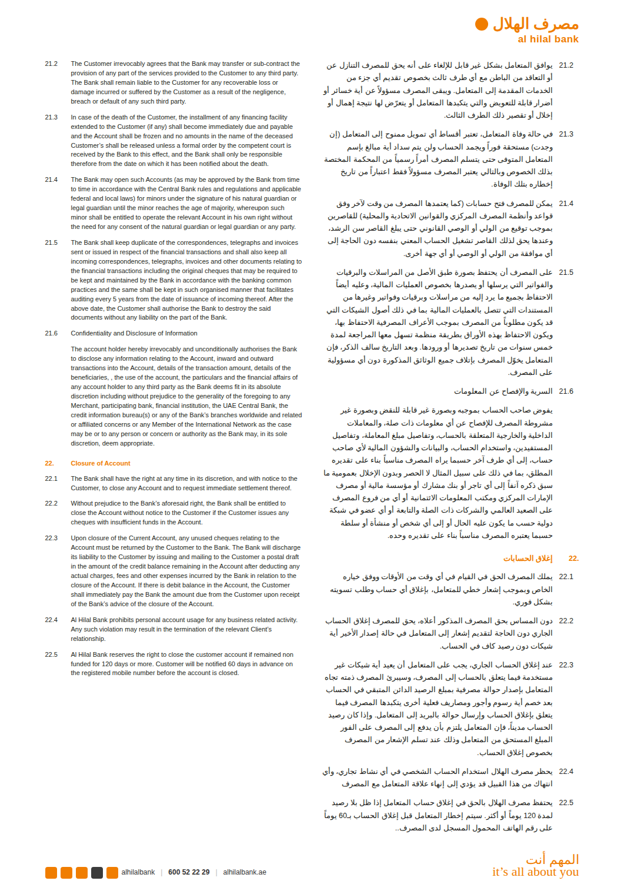مصرف الهلال
al hilal bank
21.2
The Customer irrevocably agrees that the Bank may transfer or sub-contract the provision of any part of the services provided to the Customer to any third party. The Bank shall remain liable to the Customer for any recoverable loss or damage incurred or suffered by the Customer as a result of the negligence, breach or default of any such third party.
21.3
In case of the death of the Customer, the installment of any financing facility extended to the Customer (if any) shall become immediately due and payable and the Account shall be frozen and no amounts in the name of the deceased Customer’s shall be released unless a formal order by the competent court is received by the Bank to this effect, and the Bank shall only be responsible therefore from the date on which it has been notified about the death.
21.4
The Bank may open such Accounts (as may be approved by the Bank from time to time in accordance with the Central Bank rules and regulations and applicable federal and local laws) for minors under the signature of his natural guardian or legal guardian until the minor reaches the age of majority, whereupon such minor shall be entitled to operate the relevant Account in his own right without the need for any consent of the natural guardian or legal guardian or any party.
21.5
The Bank shall keep duplicate of the correspondences, telegraphs and invoices sent or issued in respect of the financial transactions and shall also keep all incoming correspondences, telegraphs, invoices and other documents relating to the financial transactions including the original cheques that may be required to be kept and maintained by the Bank in accordance with the banking common practices and the same shall be kept in such organised manner that facilitates auditing every 5 years from the date of issuance of incoming thereof. After the above date, the Customer shall authorise the Bank to destroy the said documents without any liability on the part of the Bank.
21.6
Confidentiality and Disclosure of Information
The account holder hereby irrevocably and unconditionally authorises the Bank to disclose any information relating to the Account, inward and outward transactions into the Account, details of the transaction amount, details of the beneficiaries, , the use of the account, the particulars and the financial affairs of any account holder to any third party as the Bank deems fit in its absolute discretion including without prejudice to the generality of the foregoing to any Merchant, participating bank, financial institution, the UAE Central Bank, the credit information bureau(s) or any of the Bank’s branches worldwide and related or affiliated concerns or any Member of the International Network as the case may be or to any person or concern or authority as the Bank may, in its sole discretion, deem appropriate.
22.
Closure of Account
22.1
The Bank shall have the right at any time in its discretion, and with notice to the Customer, to close any Account and to request immediate settlement thereof.
22.2
Without prejudice to the Bank’s aforesaid right, the Bank shall be entitled to close the Account without notice to the Customer if the Customer issues any cheques with insufficient funds in the Account.
22.3
Upon closure of the Current Account, any unused cheques relating to the Account must be returned by the Customer to the Bank. The Bank will discharge its liability to the Customer by issuing and mailing to the Customer a postal draft in the amount of the credit balance remaining in the Account after deducting any actual charges, fees and other expenses incurred by the Bank in relation to the closure of the Account. If there is debit balance in the Account, the Customer shall immediately pay the Bank the amount due from the Customer upon receipt of the Bank’s advice of the closure of the Account.
22.4
Al Hilal Bank prohibits personal account usage for any business related activity. Any such violation may result in the termination of the relevant Client’s relationship.
22.5
Al Hilal Bank reserves the right to close the customer account if remained non funded for 120 days or more. Customer will be notified 60 days in advance on the registered mobile number before the account is closed.
21.2
يوافق المتعامل بشكل غير قابل للإلغاء على أنه يحق للمصرف التنازل عن أو التعاقد من الباطن مع أي طرف ثالث بخصوص تقديم أي جزء من الخدمات المقدمة إلى المتعامل. ويبقى المصرف مسؤولاً عن أية خسائر أو أضرار قابلة للتعويض والتي يتكبدها المتعامل أو يتعرّض لها نتيجة إهمال أو إخلال أو تقصير ذلك الطرف الثالث.
21.3
في حالة وفاة المتعامل، تعتبر أقساط أي تمويل ممنوح إلى المتعامل (إن وجدت) مستحقة فوراً ويجمد الحساب ولن يتم سداد أية مبالغ بإسم المتعامل المتوفى حتى يتسلم المصرف أمراً رسمياً من المحكمة المختصة بذلك الخصوص وبالتالي يعتبر المصرف مسؤولاً فقط اعتباراً من تاريخ إخطاره بتلك الوفاة.
21.4
يمكن للمصرف فتح حسابات (كما يعتمدها المصرف من وقت لآخر وفق قواعد وأنظمة المصرف المركزي والقوانين الاتحادية والمحلية) للقاصرين بموجب توقيع من الولي أو الوصي القانوني حتى يبلغ القاصر سن الرشد، وعندها يحق لذلك القاصر تشغيل الحساب المعني بنفسه دون الحاجة إلى أي موافقة من الولي أو الوصي أو أي جهة أخرى.
21.5
على المصرف أن يحتفظ بصورة طبق الأصل من المراسلات والبرقيات والفواتير التي يرسلها أو يصدرها بخصوص العمليات المالية، وعليه أيضاً الاحتفاظ بجميع ما يرد إليه من مراسلات وبرقيات وفواتير وغيرها من المستندات التي تتصل بالعمليات المالية بما في ذلك أصول الشيكات التي قد يكون مطلوباً من المصرف بموجب الأعراف المصرفية الاحتفاظ بها، ويكون الاحتفاظ بهذه الأوراق بطريقة منظمة تسهل معها المراجعة لمدة خمس سنوات من تاريخ تصديرها أو ورودها. وبعد التاريخ سالف الذكر، فإن المتعامل يخوّل المصرف بإتلاف جميع الوثائق المذكورة دون أي مسؤولية على المصرف.
21.6
السرية والإفصاح عن المعلومات
يفوض صاحب الحساب بموجبه وبصورة غير قابلة للنقض وبصورة غير مشروطة المصرف للإفصاح عن أي معلومات ذات صلة، والمعاملات الداخلية والخارجية المتعلقة بالحساب، وتفاصيل مبلغ المعاملة، وتفاصيل المستفيدين، واستخدام الحساب، والبيانات والشؤون المالية لأي صاحب حساب، إلى أي طرف آخر حسبما يراه المصرف مناسباً بناء على تقديره المطلق، بما في ذلك على سبيل المثال لا الحصر وبدون الإخلال بعمومية ما سبق ذكره آنفاً إلى أي تاجر أو بنك مشارك أو مؤسسة مالية أو مصرف الإمارات المركزي ومكتب المعلومات الائتمانية أو أي من فروع المصرف على الصعيد العالمي والشركات ذات الصلة والتابعة أو أي عضو في شبكة دولية حسب ما يكون عليه الحال أو إلى أي شخص أو منشأة أو سلطة حسبما يعتبره المصرف مناسباً بناء على تقديره وحده.
.22
إغلاق الحسابات
22.1
يملك المصرف الحق في القيام في أي وقت من الأوقات ووفق خياره الخاص وبموجب إشعار خطي للمتعامل، بإغلاق أي حساب وطلب تسويته بشكل فوري.
22.2
دون المساس بحق المصرف المذكور أعلاه، يحق للمصرف إغلاق الحساب الجاري دون الحاجة لتقديم إشعار إلى المتعامل في حالة إصدار الأخير أية شيكات دون رصيد كاف في الحساب.
22.3
عند إغلاق الحساب الجاري، يجب على المتعامل أن يعيد أية شيكات غير مستخدمة فيما يتعلق بالحساب إلى المصرف، وسيبرئ المصرف ذمته تجاه المتعامل بإصدار حوالة مصرفية بمبلغ الرصيد الدائن المتبقي في الحساب بعد خصم أية رسوم وأجور ومصاريف فعلية أخرى يتكبدها المصرف فيما يتعلق بإغلاق الحساب وإرسال حوالة بالبريد إلى المتعامل. وإذا كان رصيد الحساب مديناً، فإن المتعامل يلتزم بأن يدفع إلى المصرف على الفور المبلغ المستحق من المتعامل وذلك عند تسلم الإشعار من المصرف بخصوص إغلاق الحساب.
22.4
يحظر مصرف الهلال استخدام الحساب الشخصي في أي نشاط تجاري، وأي انتهاك من هذا القبيل قد يؤدي إلى إنهاء علاقة المتعامل مع المصرف
22.5
يحتفظ مصرف الهلال بالحق في إغلاق حساب المتعامل إذا ظل بلا رصيد لمدة 120 يوماً أو أكثر. سيتم إخطار المتعامل قبل إغلاق الحساب بـ60 يوماً على رقم الهاتف المحمول المسجل لدى المصرف..
alhilalbank | 600 52 22 29 | alhilalbank.ae
المهم أنت it’s all about you